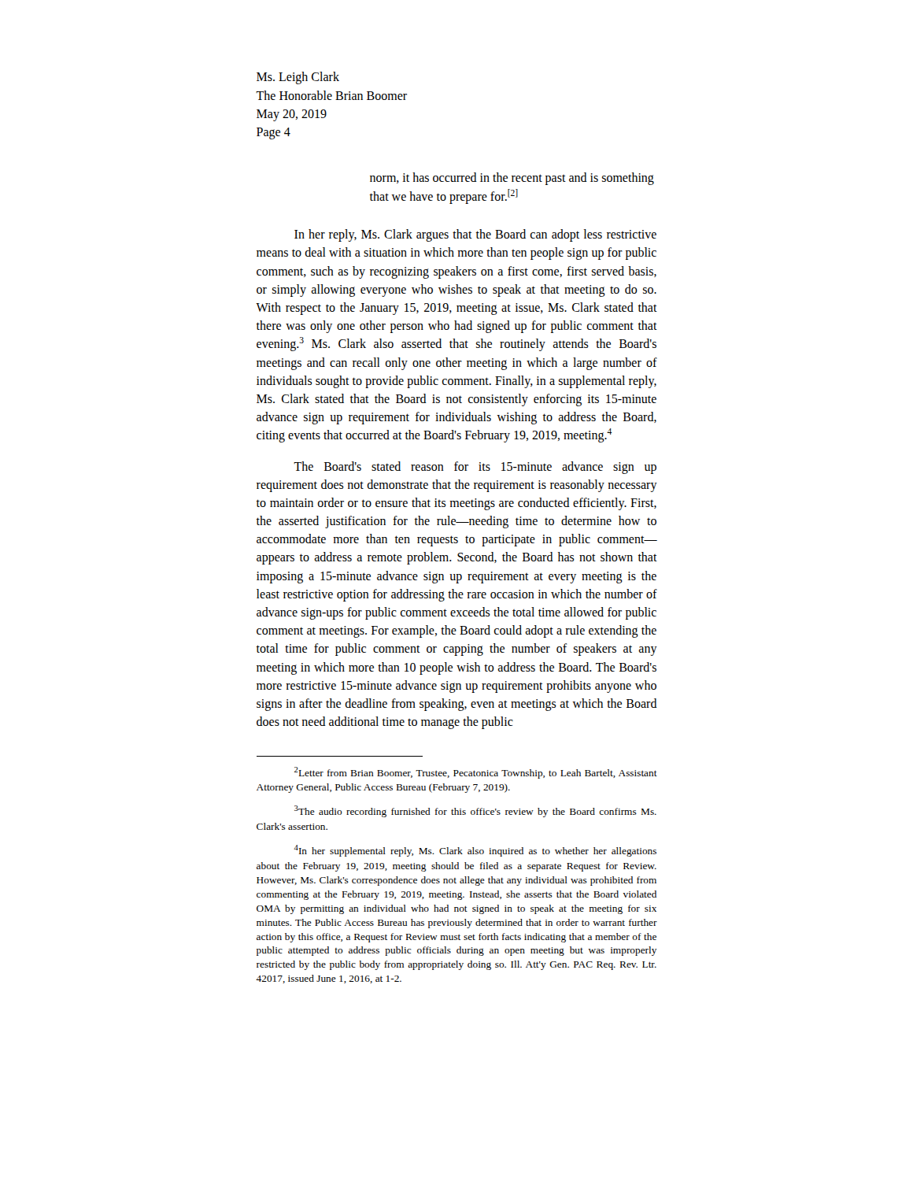Ms. Leigh Clark
The Honorable Brian Boomer
May 20, 2019
Page 4
norm, it has occurred in the recent past and is something that we have to prepare for.[2]
In her reply, Ms. Clark argues that the Board can adopt less restrictive means to deal with a situation in which more than ten people sign up for public comment, such as by recognizing speakers on a first come, first served basis, or simply allowing everyone who wishes to speak at that meeting to do so. With respect to the January 15, 2019, meeting at issue, Ms. Clark stated that there was only one other person who had signed up for public comment that evening.3 Ms. Clark also asserted that she routinely attends the Board's meetings and can recall only one other meeting in which a large number of individuals sought to provide public comment. Finally, in a supplemental reply, Ms. Clark stated that the Board is not consistently enforcing its 15-minute advance sign up requirement for individuals wishing to address the Board, citing events that occurred at the Board's February 19, 2019, meeting.4
The Board's stated reason for its 15-minute advance sign up requirement does not demonstrate that the requirement is reasonably necessary to maintain order or to ensure that its meetings are conducted efficiently. First, the asserted justification for the rule—needing time to determine how to accommodate more than ten requests to participate in public comment—appears to address a remote problem. Second, the Board has not shown that imposing a 15-minute advance sign up requirement at every meeting is the least restrictive option for addressing the rare occasion in which the number of advance sign-ups for public comment exceeds the total time allowed for public comment at meetings. For example, the Board could adopt a rule extending the total time for public comment or capping the number of speakers at any meeting in which more than 10 people wish to address the Board. The Board's more restrictive 15-minute advance sign up requirement prohibits anyone who signs in after the deadline from speaking, even at meetings at which the Board does not need additional time to manage the public
2 Letter from Brian Boomer, Trustee, Pecatonica Township, to Leah Bartelt, Assistant Attorney General, Public Access Bureau (February 7, 2019).
3 The audio recording furnished for this office's review by the Board confirms Ms. Clark's assertion.
4 In her supplemental reply, Ms. Clark also inquired as to whether her allegations about the February 19, 2019, meeting should be filed as a separate Request for Review. However, Ms. Clark's correspondence does not allege that any individual was prohibited from commenting at the February 19, 2019, meeting. Instead, she asserts that the Board violated OMA by permitting an individual who had not signed in to speak at the meeting for six minutes. The Public Access Bureau has previously determined that in order to warrant further action by this office, a Request for Review must set forth facts indicating that a member of the public attempted to address public officials during an open meeting but was improperly restricted by the public body from appropriately doing so. Ill. Att'y Gen. PAC Req. Rev. Ltr. 42017, issued June 1, 2016, at 1-2.